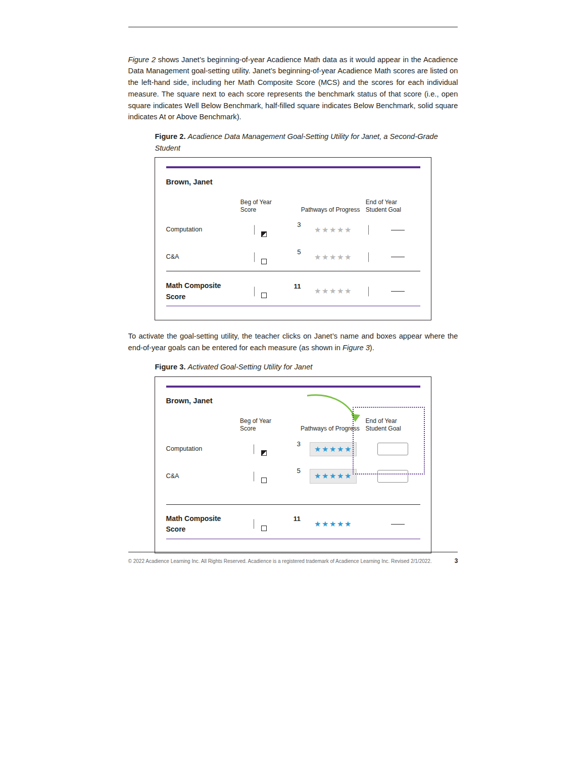Figure 2 shows Janet’s beginning-of-year Acadience Math data as it would appear in the Acadience Data Management goal-setting utility. Janet’s beginning-of-year Acadience Math scores are listed on the left-hand side, including her Math Composite Score (MCS) and the scores for each individual measure. The square next to each score represents the benchmark status of that score (i.e., open square indicates Well Below Benchmark, half-filled square indicates Below Benchmark, solid square indicates At or Above Benchmark).
Figure 2. Acadience Data Management Goal-Setting Utility for Janet, a Second-Grade Student
Brown, Janet
| | Beg of Year Score | Pathways of Progress | End of Year Student Goal |
| --- | --- | --- | --- |
| Computation | 3 | ★★★★★ | |
| C&A | 5 | ★★★★★ | |
| Math Composite Score | 11 | ★★★★★ | |
To activate the goal-setting utility, the teacher clicks on Janet’s name and boxes appear where the end-of-year goals can be entered for each measure (as shown in Figure 3).
Figure 3. Activated Goal-Setting Utility for Janet
Brown, Janet
| | Beg of Year Score | Pathways of Progress | End of Year Student Goal |
| --- | --- | --- | --- |
| Computation | 3 | ★★★★★ | |
| C&A | 5 | ★★★★★ | |
| Math Composite Score | 11 | ★★★★★ | |
© 2022 Acadience Learning Inc. All Rights Reserved. Acadience is a registered trademark of Acadience Learning Inc. Revised 2/1/2022. 3